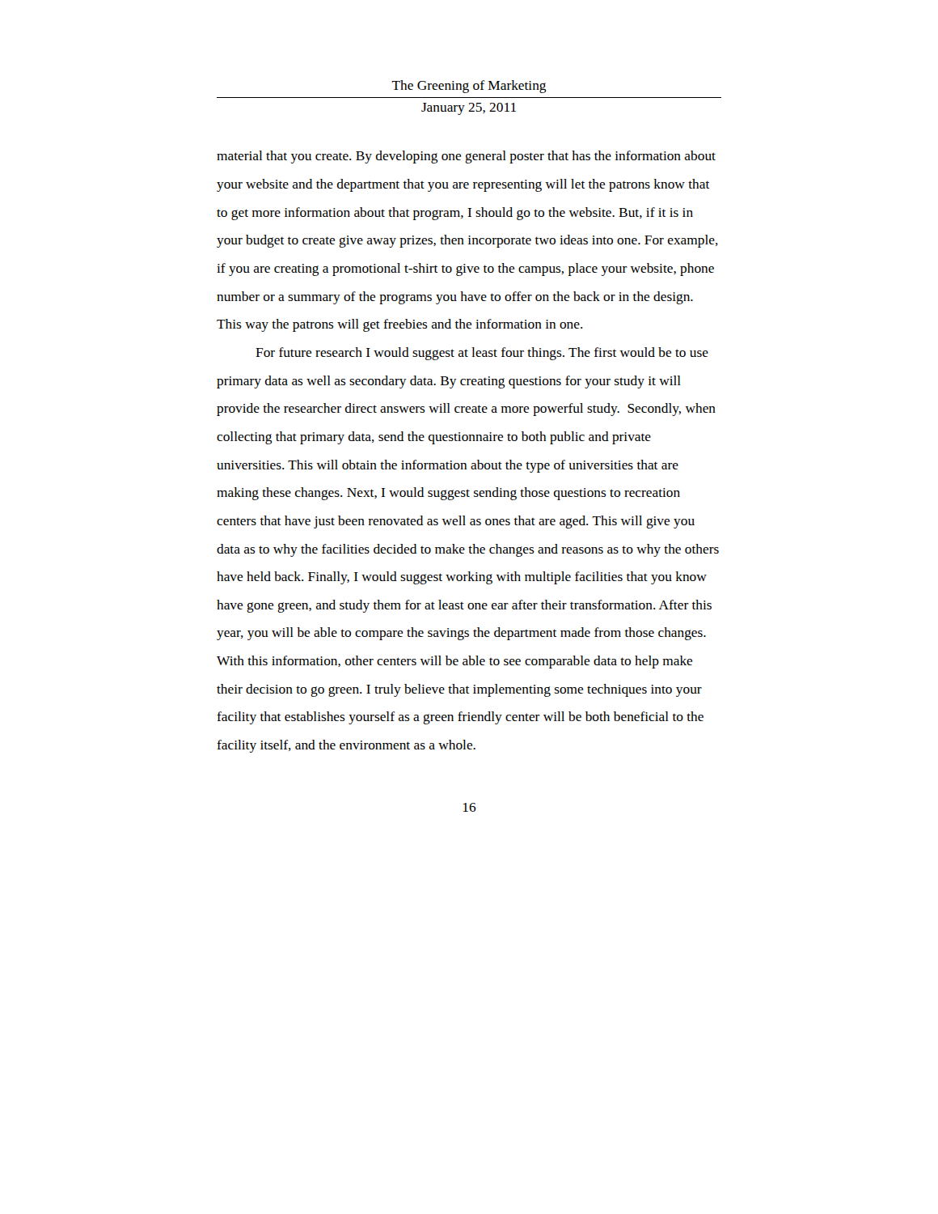The Greening of Marketing
January 25, 2011
material that you create. By developing one general poster that has the information about your website and the department that you are representing will let the patrons know that to get more information about that program, I should go to the website. But, if it is in your budget to create give away prizes, then incorporate two ideas into one. For example, if you are creating a promotional t-shirt to give to the campus, place your website, phone number or a summary of the programs you have to offer on the back or in the design. This way the patrons will get freebies and the information in one.
For future research I would suggest at least four things. The first would be to use primary data as well as secondary data. By creating questions for your study it will provide the researcher direct answers will create a more powerful study. Secondly, when collecting that primary data, send the questionnaire to both public and private universities. This will obtain the information about the type of universities that are making these changes. Next, I would suggest sending those questions to recreation centers that have just been renovated as well as ones that are aged. This will give you data as to why the facilities decided to make the changes and reasons as to why the others have held back. Finally, I would suggest working with multiple facilities that you know have gone green, and study them for at least one ear after their transformation. After this year, you will be able to compare the savings the department made from those changes. With this information, other centers will be able to see comparable data to help make their decision to go green. I truly believe that implementing some techniques into your facility that establishes yourself as a green friendly center will be both beneficial to the facility itself, and the environment as a whole.
16